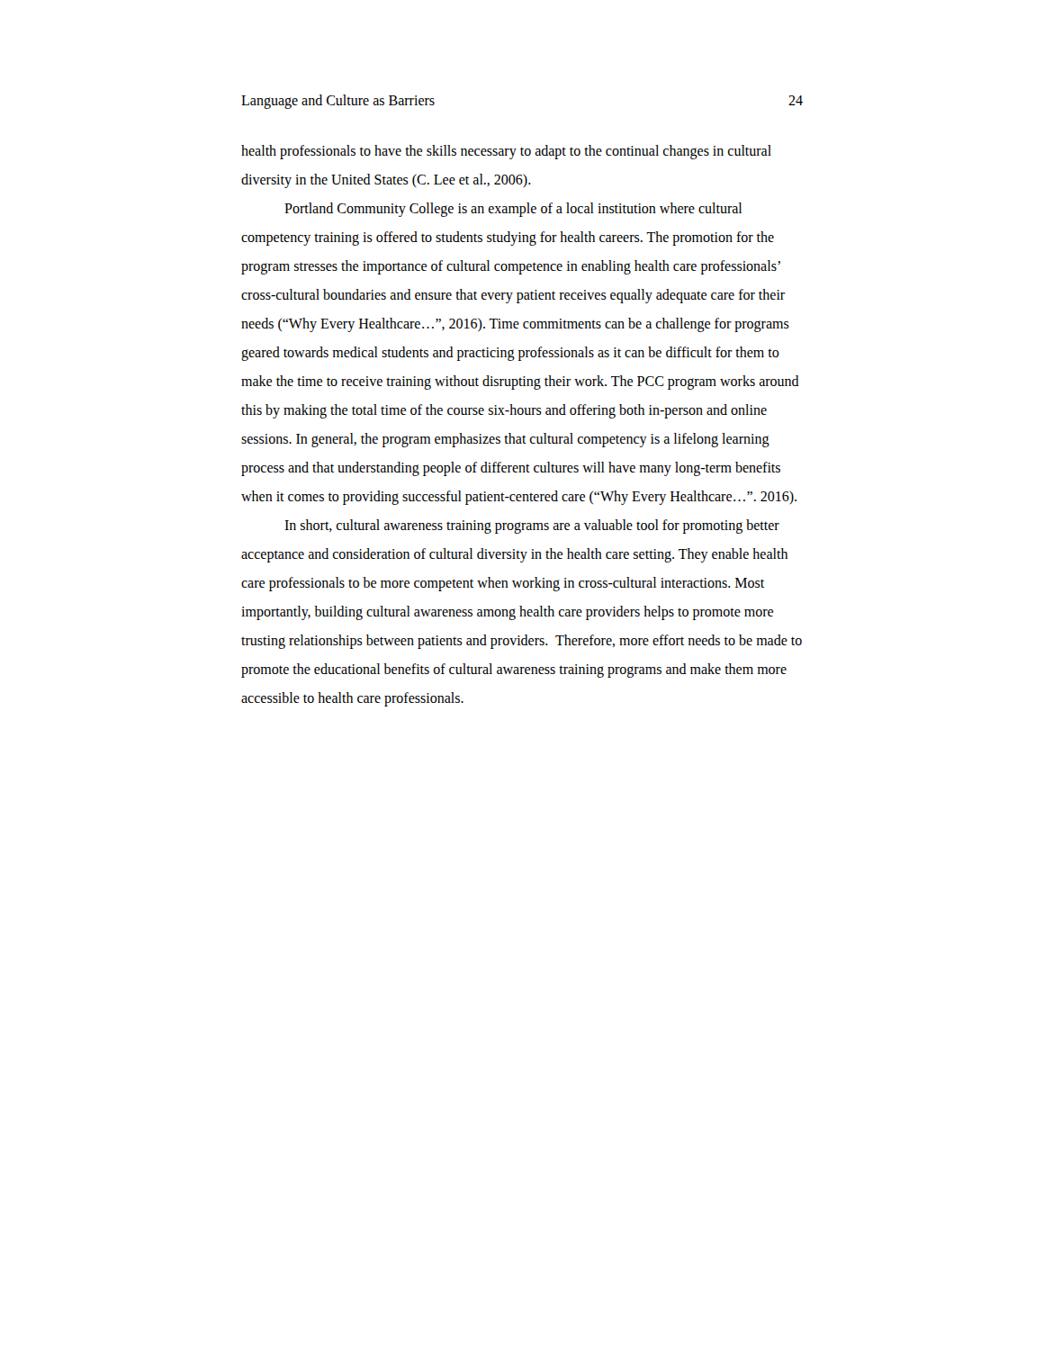Language and Culture as Barriers 24
health professionals to have the skills necessary to adapt to the continual changes in cultural diversity in the United States (C. Lee et al., 2006).
Portland Community College is an example of a local institution where cultural competency training is offered to students studying for health careers. The promotion for the program stresses the importance of cultural competence in enabling health care professionals’ cross-cultural boundaries and ensure that every patient receives equally adequate care for their needs (“Why Every Healthcare…”, 2016). Time commitments can be a challenge for programs geared towards medical students and practicing professionals as it can be difficult for them to make the time to receive training without disrupting their work. The PCC program works around this by making the total time of the course six-hours and offering both in-person and online sessions. In general, the program emphasizes that cultural competency is a lifelong learning process and that understanding people of different cultures will have many long-term benefits when it comes to providing successful patient-centered care (“Why Every Healthcare…”. 2016).
In short, cultural awareness training programs are a valuable tool for promoting better acceptance and consideration of cultural diversity in the health care setting. They enable health care professionals to be more competent when working in cross-cultural interactions. Most importantly, building cultural awareness among health care providers helps to promote more trusting relationships between patients and providers. Therefore, more effort needs to be made to promote the educational benefits of cultural awareness training programs and make them more accessible to health care professionals.